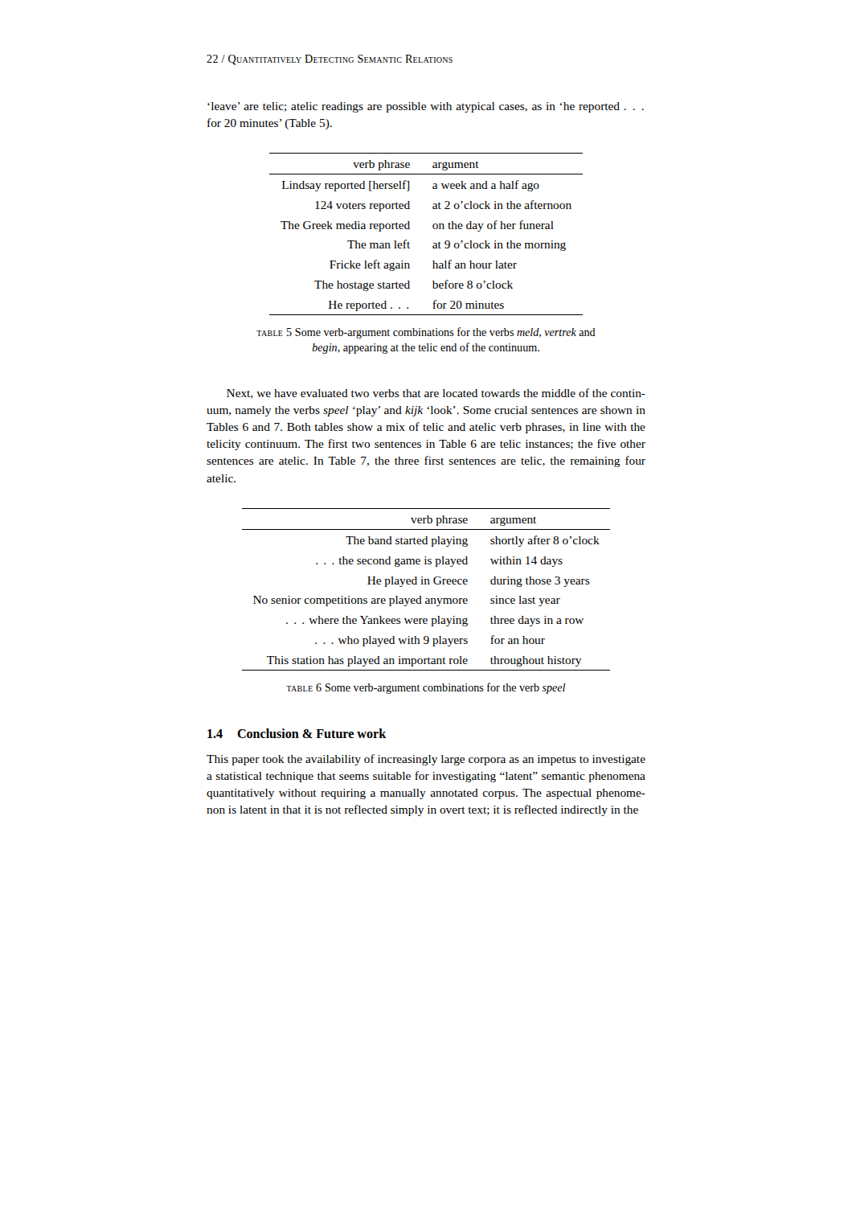22 / Quantitatively Detecting Semantic Relations
‘leave’ are telic; atelic readings are possible with atypical cases, as in ‘he reported . . . for 20 minutes’ (Table 5).
| verb phrase | argument |
| --- | --- |
| Lindsay reported [herself] | a week and a half ago |
| 124 voters reported | at 2 o’clock in the afternoon |
| The Greek media reported | on the day of her funeral |
| The man left | at 9 o’clock in the morning |
| Fricke left again | half an hour later |
| The hostage started | before 8 o’clock |
| He reported . . . | for 20 minutes |
table 5 Some verb-argument combinations for the verbs meld, vertrek and begin, appearing at the telic end of the continuum.
Next, we have evaluated two verbs that are located towards the middle of the continuum, namely the verbs speel ‘play’ and kijk ‘look’. Some crucial sentences are shown in Tables 6 and 7. Both tables show a mix of telic and atelic verb phrases, in line with the telicity continuum. The first two sentences in Table 6 are telic instances; the five other sentences are atelic. In Table 7, the three first sentences are telic, the remaining four atelic.
| verb phrase | argument |
| --- | --- |
| The band started playing | shortly after 8 o’clock |
| . . . the second game is played | within 14 days |
| He played in Greece | during those 3 years |
| No senior competitions are played anymore | since last year |
| . . . where the Yankees were playing | three days in a row |
| . . . who played with 9 players | for an hour |
| This station has played an important role | throughout history |
table 6 Some verb-argument combinations for the verb speel
1.4 Conclusion & Future work
This paper took the availability of increasingly large corpora as an impetus to investigate a statistical technique that seems suitable for investigating “latent” semantic phenomena quantitatively without requiring a manually annotated corpus. The aspectual phenomenon is latent in that it is not reflected simply in overt text; it is reflected indirectly in the